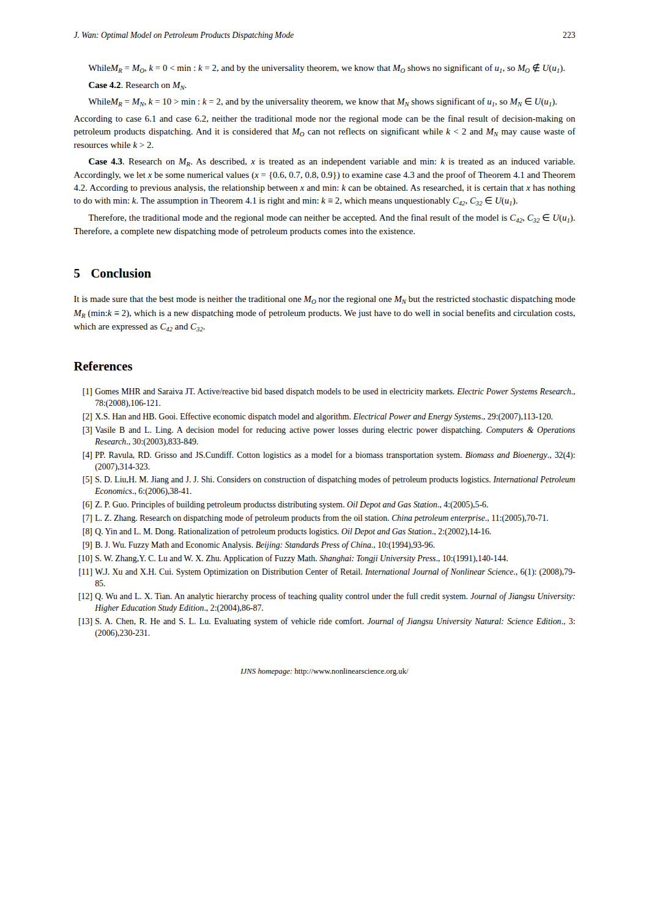J. Wan: Optimal Model on Petroleum Products Dispatching Mode 223
WhileMR = MO, k = 0 < min : k = 2, and by the universality theorem, we know that MO shows no significant of u1, so MO ∉ U(u1).
Case 4.2. Research on MN.
WhileMR = MN, k = 10 > min : k = 2, and by the universality theorem, we know that MN shows significant of u1, so MN ∈ U(u1).
According to case 6.1 and case 6.2, neither the traditional mode nor the regional mode can be the final result of decision-making on petroleum products dispatching. And it is considered that MO can not reflects on significant while k < 2 and MN may cause waste of resources while k > 2.
Case 4.3. Research on MR. As described, x is treated as an independent variable and min: k is treated as an induced variable. Accordingly, we let x be some numerical values (x = {0.6, 0.7, 0.8, 0.9}) to examine case 4.3 and the proof of Theorem 4.1 and Theorem 4.2. According to previous analysis, the relationship between x and min: k can be obtained. As researched, it is certain that x has nothing to do with min: k. The assumption in Theorem 4.1 is right and min: k ≡ 2, which means unquestionably C42, C32 ∈ U(u1).
Therefore, the traditional mode and the regional mode can neither be accepted. And the final result of the model is C42, C32 ∈ U(u1). Therefore, a complete new dispatching mode of petroleum products comes into the existence.
5 Conclusion
It is made sure that the best mode is neither the traditional one MO nor the regional one MN but the restricted stochastic dispatching mode MR (min:k ≡ 2), which is a new dispatching mode of petroleum products. We just have to do well in social benefits and circulation costs, which are expressed as C42 and C32.
References
[1] Gomes MHR and Saraiva JT. Active/reactive bid based dispatch models to be used in electricity markets. Electric Power Systems Research., 78:(2008),106-121.
[2] X.S. Han and HB. Gooi. Effective economic dispatch model and algorithm. Electrical Power and Energy Systems., 29:(2007),113-120.
[3] Vasile B and L. Ling. A decision model for reducing active power losses during electric power dispatching. Computers & Operations Research., 30:(2003),833-849.
[4] PP. Ravula, RD. Grisso and JS.Cundiff. Cotton logistics as a model for a biomass transportation system. Biomass and Bioenergy., 32(4):(2007),314-323.
[5] S. D. Liu,H. M. Jiang and J. J. Shi. Considers on construction of dispatching modes of petroleum products logistics. International Petroleum Economics., 6:(2006),38-41.
[6] Z. P. Guo. Principles of building petroleum productss distributing system. Oil Depot and Gas Station., 4:(2005),5-6.
[7] L. Z. Zhang. Research on dispatching mode of petroleum products from the oil station. China petroleum enterprise., 11:(2005),70-71.
[8] Q. Yin and L. M. Dong. Rationalization of petroleum products logistics. Oil Depot and Gas Station., 2:(2002),14-16.
[9] B. J. Wu. Fuzzy Math and Economic Analysis. Beijing: Standards Press of China., 10:(1994),93-96.
[10] S. W. Zhang,Y. C. Lu and W. X. Zhu. Application of Fuzzy Math. Shanghai: Tongji University Press., 10:(1991),140-144.
[11] W.J. Xu and X.H. Cui. System Optimization on Distribution Center of Retail. International Journal of Nonlinear Science., 6(1): (2008),79-85.
[12] Q. Wu and L. X. Tian. An analytic hierarchy process of teaching quality control under the full credit system. Journal of Jiangsu University: Higher Education Study Edition., 2:(2004),86-87.
[13] S. A. Chen, R. He and S. L. Lu. Evaluating system of vehicle ride comfort. Journal of Jiangsu University Natural: Science Edition., 3:(2006),230-231.
IJNS homepage: http://www.nonlinearscience.org.uk/